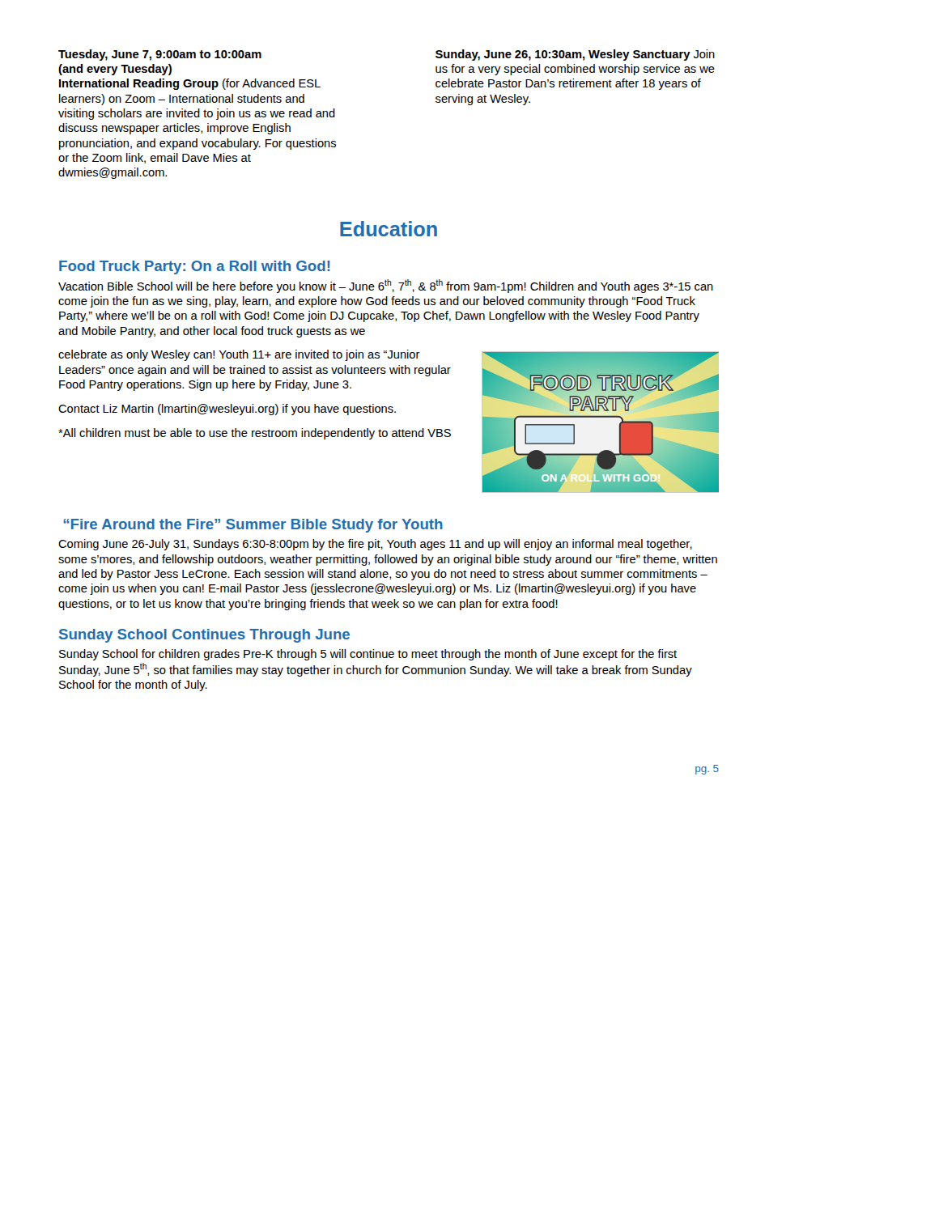Tuesday, June 7, 9:00am to 10:00am
(and every Tuesday)
International Reading Group (for Advanced ESL learners) on Zoom – International students and visiting scholars are invited to join us as we read and discuss newspaper articles, improve English pronunciation, and expand vocabulary. For questions or the Zoom link, email Dave Mies at dwmies@gmail.com.
Sunday, June 26, 10:30am, Wesley Sanctuary Join us for a very special combined worship service as we celebrate Pastor Dan’s retirement after 18 years of serving at Wesley.
Education
Food Truck Party: On a Roll with God!
Vacation Bible School will be here before you know it – June 6th, 7th, & 8th from 9am-1pm! Children and Youth ages 3*-15 can come join the fun as we sing, play, learn, and explore how God feeds us and our beloved community through “Food Truck Party,” where we’ll be on a roll with God! Come join DJ Cupcake, Top Chef, Dawn Longfellow with the Wesley Food Pantry and Mobile Pantry, and other local food truck guests as we
celebrate as only Wesley can! Youth 11+ are invited to join as “Junior Leaders” once again and will be trained to assist as volunteers with regular Food Pantry operations. Sign up here by Friday, June 3.
Contact Liz Martin (lmartin@wesleyui.org) if you have questions.
*All children must be able to use the restroom independently to attend VBS
“Fire Around the Fire” Summer Bible Study for Youth
Coming June 26-July 31, Sundays 6:30-8:00pm by the fire pit, Youth ages 11 and up will enjoy an informal meal together, some s’mores, and fellowship outdoors, weather permitting, followed by an original bible study around our “fire” theme, written and led by Pastor Jess LeCrone. Each session will stand alone, so you do not need to stress about summer commitments – come join us when you can! E-mail Pastor Jess (jesslecrone@wesleyui.org) or Ms. Liz (lmartin@wesleyui.org) if you have questions, or to let us know that you’re bringing friends that week so we can plan for extra food!
Sunday School Continues Through June
Sunday School for children grades Pre-K through 5 will continue to meet through the month of June except for the first Sunday, June 5th, so that families may stay together in church for Communion Sunday. We will take a break from Sunday School for the month of July.
pg. 5